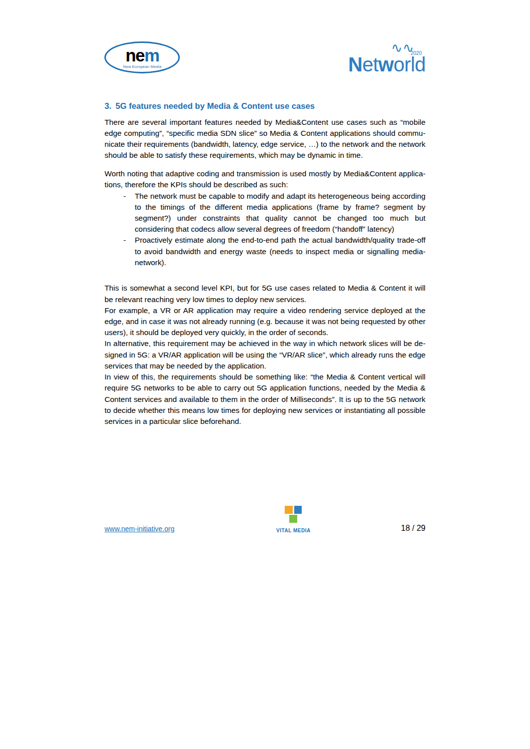nem New European Media
∿∿ 2020 Networld
3. 5G features needed by Media & Content use cases
There are several important features needed by Media&Content use cases such as “mobile edge computing”, “specific media SDN slice” so Media & Content applications should communicate their requirements (bandwidth, latency, edge service, …) to the network and the network should be able to satisfy these requirements, which may be dynamic in time.
Worth noting that adaptive coding and transmission is used mostly by Media&Content applications, therefore the KPIs should be described as such:
The network must be capable to modify and adapt its heterogeneous being according to the timings of the different media applications (frame by frame? segment by segment?) under constraints that quality cannot be changed too much but considering that codecs allow several degrees of freedom (“handoff” latency)
Proactively estimate along the end-to-end path the actual bandwidth/quality trade-off to avoid bandwidth and energy waste (needs to inspect media or signalling media-network).
This is somewhat a second level KPI, but for 5G use cases related to Media & Content it will be relevant reaching very low times to deploy new services.
For example, a VR or AR application may require a video rendering service deployed at the edge, and in case it was not already running (e.g. because it was not being requested by other users), it should be deployed very quickly, in the order of seconds.
In alternative, this requirement may be achieved in the way in which network slices will be designed in 5G: a VR/AR application will be using the “VR/AR slice”, which already runs the edge services that may be needed by the application.
In view of this, the requirements should be something like: “the Media & Content vertical will require 5G networks to be able to carry out 5G application functions, needed by the Media & Content services and available to them in the order of Milliseconds”. It is up to the 5G network to decide whether this means low times for deploying new services or instantiating all possible services in a particular slice beforehand.
www.nem-initiative.org
VITAL MEDIA 18 / 29